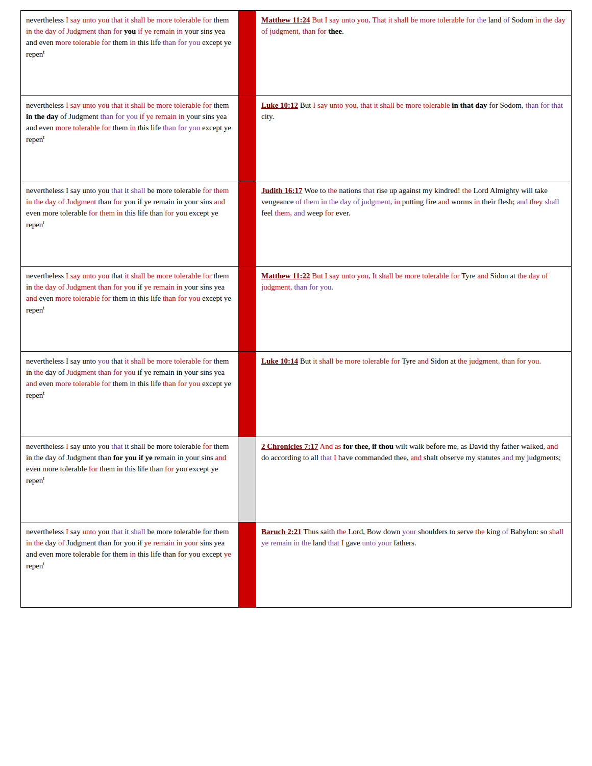| nevertheless I say unto you that it shall be more tolerable for them in the day of Judgment than for you if ye remain in your sins yea and even more tolerable for them in this life than for you except ye repen t | | Matthew 11:24 But I say unto you, That it shall be more tolerable for the land of Sodom in the day of judgment, than for thee . |
| nevertheless I say unto you that it shall be more tolerable for them in the day of Judgment than for you if ye remain in your sins yea and even more tolerable for them in this life than for you except ye repen t | | Luke 10:12 But I say unto you, that it shall be more tolerable in that day for Sodom, than for that city. |
| nevertheless I say unto you that it shall be more tolerable for them in the day of Judgment than for you if ye remain in your sins and even more tolerable for them in this life than for you except ye repen t | | Judith 16:17 Woe to the nations that rise up against my kindred! the Lord Almighty will take vengeance of them in the day of judgment, in putting fire and worms in their flesh; and they shall feel them, and weep for ever. |
| nevertheless I say unto you that it shall be more tolerable for them in the day of Judgment than for you if ye remain in your sins yea and even more tolerable for them in this life than for you except ye repen t | | Matthew 11:22 But I say unto you, It shall be more tolerable for Tyre and Sidon at the day of judgment, than for you. |
| nevertheless I say unto you that it shall be more tolerable for them in the day of Judgment than for you if ye remain in your sins yea and even more tolerable for them in this life than for you except ye repen t | | Luke 10:14 But it shall be more tolerable for Tyre and Sidon at the judgment, than for you. |
| nevertheless I say unto you that it shall be more tolerable for them in the day of Judgment than for you if ye remain in your sins and even more tolerable for them in this life than for you except ye repen t | | 2 Chronicles 7:17 And as for thee, if thou wilt walk before me, as David thy father walked, and do according to all that I have commanded thee, and shalt observe my statutes and my judgments; |
| nevertheless I say unto you that it shall be more tolerable for them in the day of Judgment than for you if ye remain in your sins yea and even more tolerable for them in this life than for you except ye repen t | | Baruch 2:21 Thus saith the Lord, Bow down your shoulders to serve the king of Babylon: so shall ye remain in the land that I gave unto your fathers. |